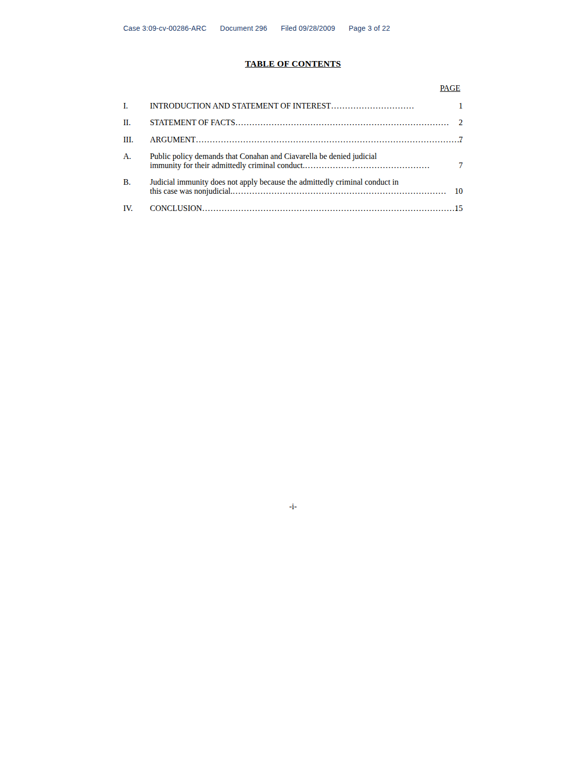Case 3:09-cv-00286-ARC Document 296 Filed 09/28/2009 Page 3 of 22
TABLE OF CONTENTS
PAGE
| I. | 1 INTRODUCTION AND STATEMENT OF INTEREST .............................. |
| II. | 2 STATEMENT OF FACTS ............................................................................. |
| III. | 7 ARGUMENT ................................................................................................ |
| A. | Public policy demands that Conahan and Ciavarella be denied judicial 7 immunity for their admittedly criminal conduct. ............................................. |
| B. | Judicial immunity does not apply because the admittedly criminal conduct in 10 this case was nonjudicial. ............................................................................. |
| IV. | 15 CONCLUSION ............................................................................................ |
-i-